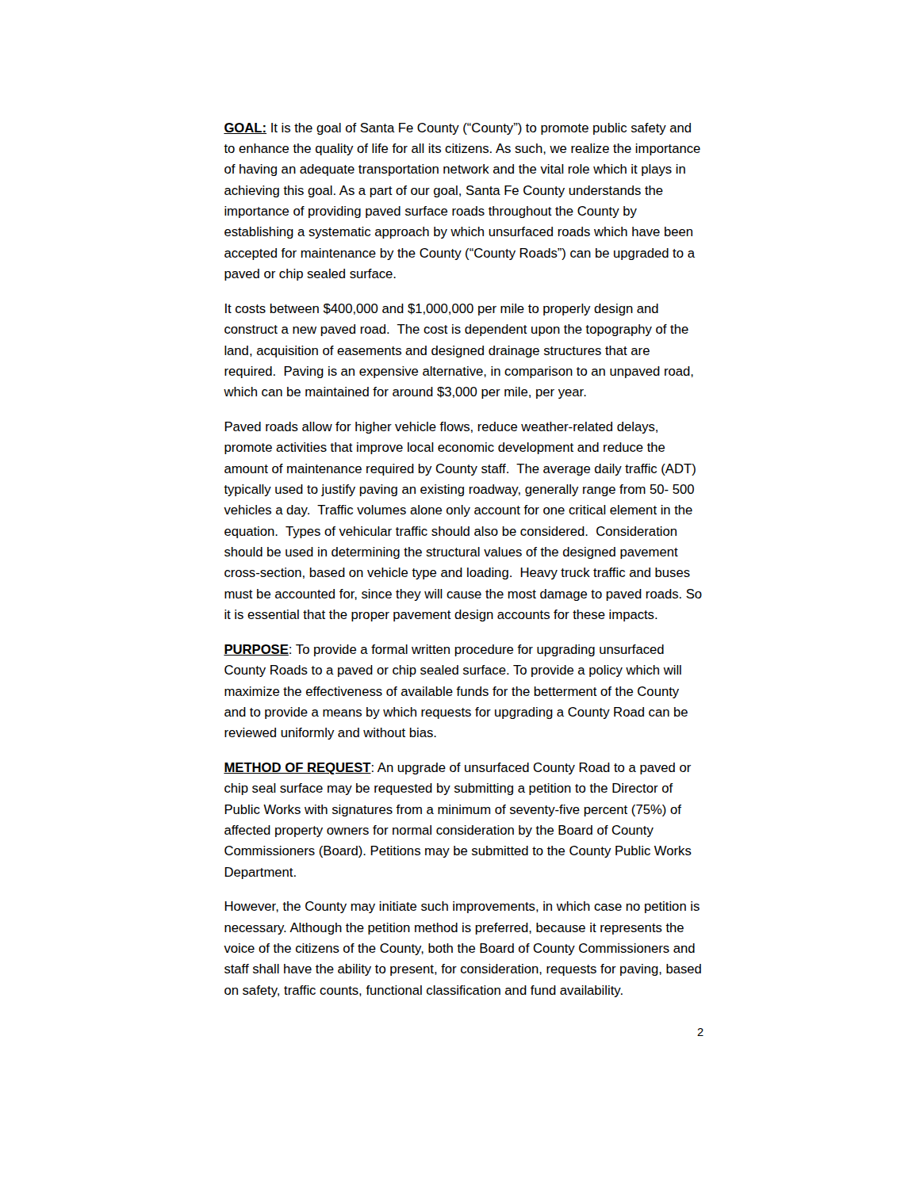GOAL: It is the goal of Santa Fe County (“County”) to promote public safety and to enhance the quality of life for all its citizens. As such, we realize the importance of having an adequate transportation network and the vital role which it plays in achieving this goal. As a part of our goal, Santa Fe County understands the importance of providing paved surface roads throughout the County by establishing a systematic approach by which unsurfaced roads which have been accepted for maintenance by the County (“County Roads”) can be upgraded to a paved or chip sealed surface.
It costs between $400,000 and $1,000,000 per mile to properly design and construct a new paved road. The cost is dependent upon the topography of the land, acquisition of easements and designed drainage structures that are required. Paving is an expensive alternative, in comparison to an unpaved road, which can be maintained for around $3,000 per mile, per year.
Paved roads allow for higher vehicle flows, reduce weather-related delays, promote activities that improve local economic development and reduce the amount of maintenance required by County staff. The average daily traffic (ADT) typically used to justify paving an existing roadway, generally range from 50- 500 vehicles a day. Traffic volumes alone only account for one critical element in the equation. Types of vehicular traffic should also be considered. Consideration should be used in determining the structural values of the designed pavement cross-section, based on vehicle type and loading. Heavy truck traffic and buses must be accounted for, since they will cause the most damage to paved roads. So it is essential that the proper pavement design accounts for these impacts.
PURPOSE: To provide a formal written procedure for upgrading unsurfaced County Roads to a paved or chip sealed surface. To provide a policy which will maximize the effectiveness of available funds for the betterment of the County and to provide a means by which requests for upgrading a County Road can be reviewed uniformly and without bias.
METHOD OF REQUEST: An upgrade of unsurfaced County Road to a paved or chip seal surface may be requested by submitting a petition to the Director of Public Works with signatures from a minimum of seventy-five percent (75%) of affected property owners for normal consideration by the Board of County Commissioners (Board). Petitions may be submitted to the County Public Works Department.
However, the County may initiate such improvements, in which case no petition is necessary. Although the petition method is preferred, because it represents the voice of the citizens of the County, both the Board of County Commissioners and staff shall have the ability to present, for consideration, requests for paving, based on safety, traffic counts, functional classification and fund availability.
2